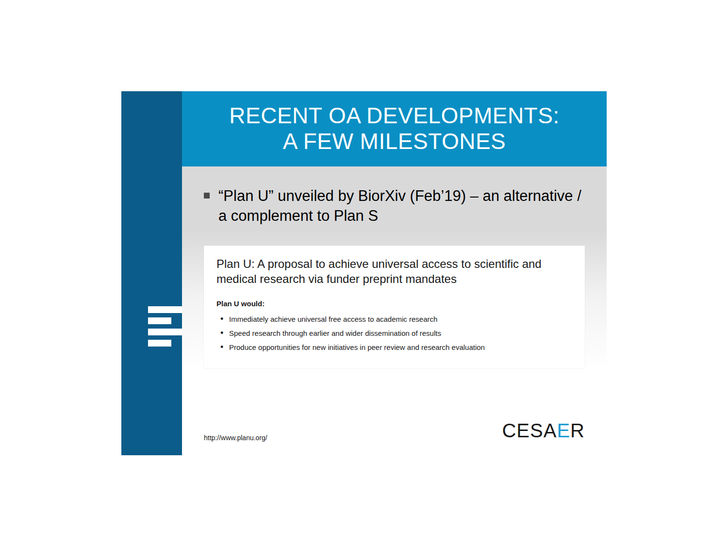RECENT OA DEVELOPMENTS:
A FEW MILESTONES
“Plan U” unveiled by BiorXiv (Feb’19) – an alternative / a complement to Plan S
Plan U: A proposal to achieve universal access to scientific and medical research via funder preprint mandates
Plan U would:
Immediately achieve universal free access to academic research
Speed research through earlier and wider dissemination of results
Produce opportunities for new initiatives in peer review and research evaluation
http://www.planu.org/
CESAER